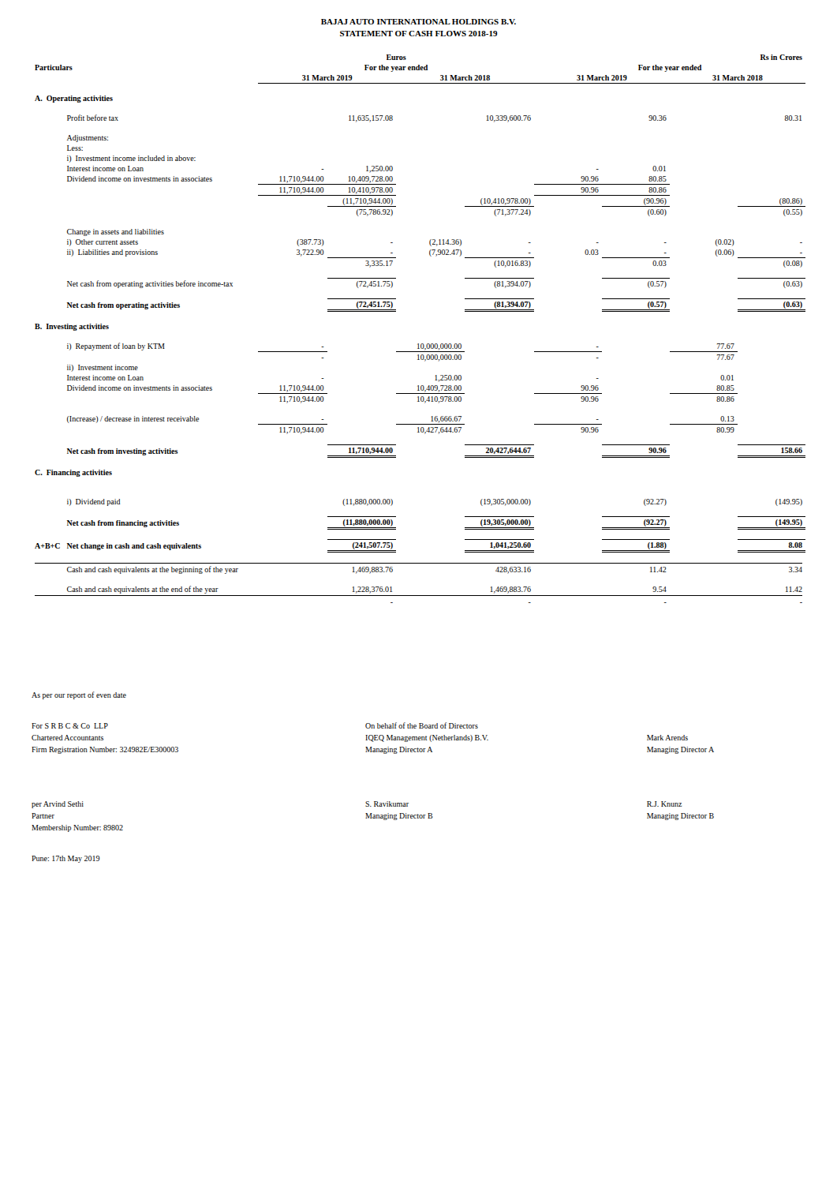BAJAJ AUTO INTERNATIONAL HOLDINGS B.V.
STATEMENT OF CASH FLOWS 2018-19
| | Euros | Rs in Crores |
| Particulars | For the year ended | For the year ended |
| | 31 March 2019 | 31 March 2018 | 31 March 2019 | 31 March 2018 |
| A. Operating activities | |
| | Profit before tax | | 11,635,157.08 | | 10,339,600.76 | | 90.36 | | 80.31 |
| | Adjustments: | |
| | Less: | |
| | i) Investment income included in above: | |
| | Interest income on Loan | - | 1,250.00 | | | - | 0.01 | | |
| | Dividend income on investments in associates | 11,710,944.00 | 10,409,728.00 | | | 90.96 | 80.85 | | |
| | | 11,710,944.00 | 10,410,978.00 | | | 90.96 | 80.86 | | |
| | | | (11,710,944.00) | | (10,410,978.00) | | (90.96) | | (80.86) |
| | | | (75,786.92) | | (71,377.24) | | (0.60) | | (0.55) |
| | Change in assets and liabilities | |
| | i) Other current assets | (387.73) | - | (2,114.36) | - | - | - | (0.02) | - |
| | ii) Liabilities and provisions | 3,722.90 | - | (7,902.47) | - | 0.03 | - | (0.06) | - |
| | | | 3,335.17 | | (10,016.83) | | 0.03 | | (0.08) |
| | Net cash from operating activities before income-tax | | (72,451.75) | | (81,394.07) | | (0.57) | | (0.63) |
| | Net cash from operating activities | | (72,451.75) | | (81,394.07) | | (0.57) | | (0.63) |
| B. Investing activities | |
| | i) Repayment of loan by KTM | - | | 10,000,000.00 | | - | | 77.67 | |
| | | - | | 10,000,000.00 | | - | | 77.67 | |
| | ii) Investment income | |
| | Interest income on Loan | - | | 1,250.00 | | - | | 0.01 | |
| | Dividend income on investments in associates | 11,710,944.00 | | 10,409,728.00 | | 90.96 | | 80.85 | |
| | | 11,710,944.00 | | 10,410,978.00 | | 90.96 | | 80.86 | |
| | (Increase) / decrease in interest receivable | - | | 16,666.67 | | - | | 0.13 | |
| | | 11,710,944.00 | | 10,427,644.67 | | 90.96 | | 80.99 | |
| | Net cash from investing activities | | 11,710,944.00 | | 20,427,644.67 | | 90.96 | | 158.66 |
| C. Financing activities | |
| | i) Dividend paid | | (11,880,000.00) | | (19,305,000.00) | | (92.27) | | (149.95) |
| | Net cash from financing activities | | (11,880,000.00) | | (19,305,000.00) | | (92.27) | | (149.95) |
| A+B+C | Net change in cash and cash equivalents | | (241,507.75) | | 1,041,250.60 | | (1.88) | | 8.08 |
| | Cash and cash equivalents at the beginning of the year | | 1,469,883.76 | | 428,633.16 | | 11.42 | | 3.34 |
| | Cash and cash equivalents at the end of the year | | 1,228,376.01 | | 1,469,883.76 | | 9.54 | | 11.42 |
| | | | - | | - | | - | | - |
| As per our report of even date | | |
| For S R B C & Co LLP | On behalf of the Board of Directors | |
| Chartered Accountants | IQEQ Management (Netherlands) B.V. | Mark Arends |
| Firm Registration Number: 324982E/E300003 | Managing Director A | Managing Director A |
| per Arvind Sethi | S. Ravikumar | R.J. Knunz |
| Partner | Managing Director B | Managing Director B |
| Membership Number: 89802 | | |
| Pune: 17th May 2019 | | |